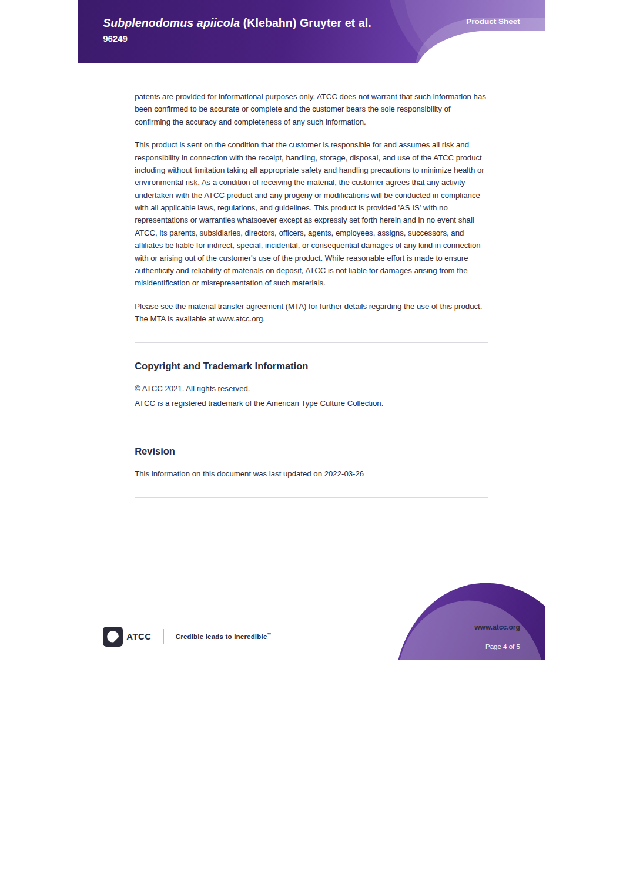Subplenodomus apiicola (Klebahn) Gruyter et al.
96249
Product Sheet
patents are provided for informational purposes only. ATCC does not warrant that such information has been confirmed to be accurate or complete and the customer bears the sole responsibility of confirming the accuracy and completeness of any such information.
This product is sent on the condition that the customer is responsible for and assumes all risk and responsibility in connection with the receipt, handling, storage, disposal, and use of the ATCC product including without limitation taking all appropriate safety and handling precautions to minimize health or environmental risk. As a condition of receiving the material, the customer agrees that any activity undertaken with the ATCC product and any progeny or modifications will be conducted in compliance with all applicable laws, regulations, and guidelines. This product is provided 'AS IS' with no representations or warranties whatsoever except as expressly set forth herein and in no event shall ATCC, its parents, subsidiaries, directors, officers, agents, employees, assigns, successors, and affiliates be liable for indirect, special, incidental, or consequential damages of any kind in connection with or arising out of the customer's use of the product. While reasonable effort is made to ensure authenticity and reliability of materials on deposit, ATCC is not liable for damages arising from the misidentification or misrepresentation of such materials.
Please see the material transfer agreement (MTA) for further details regarding the use of this product. The MTA is available at www.atcc.org.
Copyright and Trademark Information
© ATCC 2021. All rights reserved.
ATCC is a registered trademark of the American Type Culture Collection.
Revision
This information on this document was last updated on 2022-03-26
ATCC
Credible leads to Incredible™
www.atcc.org
Page 4 of 5